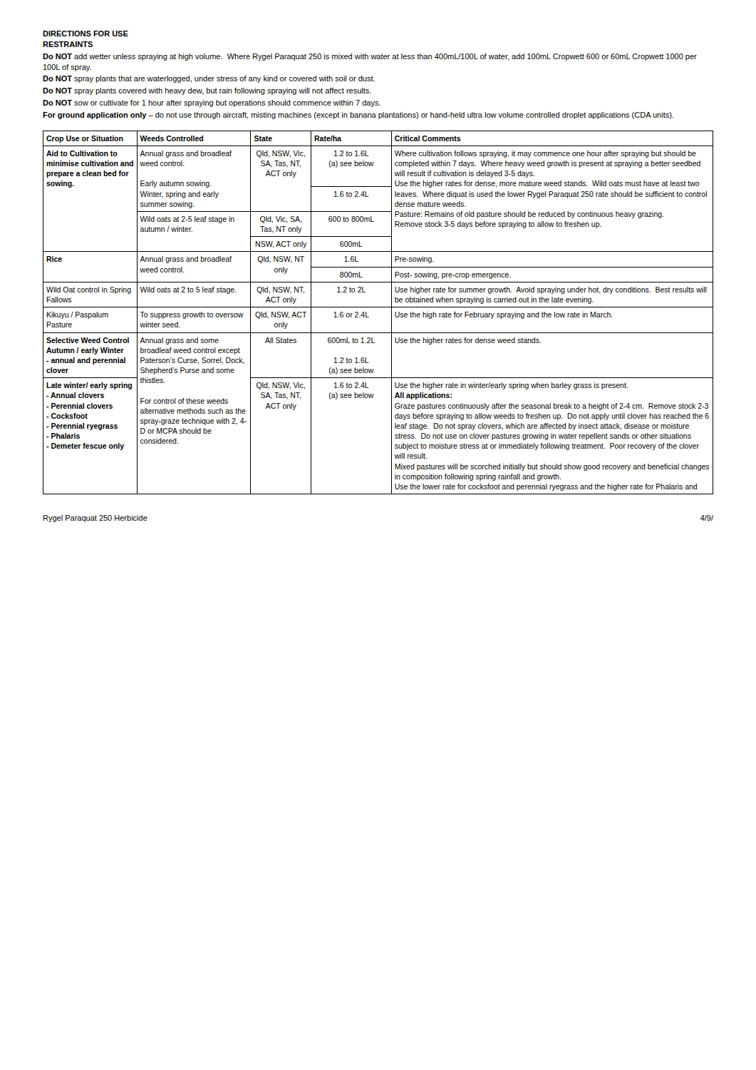Directions for Use
Restraints
Do NOT add wetter unless spraying at high volume. Where Rygel Paraquat 250 is mixed with water at less than 400mL/100L of water, add 100mL Cropwett 600 or 60mL Cropwett 1000 per 100L of spray.
Do NOT spray plants that are waterlogged, under stress of any kind or covered with soil or dust.
Do NOT spray plants covered with heavy dew, but rain following spraying will not affect results.
Do NOT sow or cultivate for 1 hour after spraying but operations should commence within 7 days.
For ground application only – do not use through aircraft, misting machines (except in banana plantations) or hand-held ultra low volume controlled droplet applications (CDA units).
| Crop Use or Situation | Weeds Controlled | State | Rate/ha | Critical Comments |
| --- | --- | --- | --- | --- |
| Aid to Cultivation to minimise cultivation and prepare a clean bed for sowing. | Annual grass and broadleaf weed control. Early autumn sowing. Winter, spring and early summer sowing. | Qld, NSW, Vic, SA, Tas, NT, ACT only | 1.2 to 1.6L (a) see below | Where cultivation follows spraying, it may commence one hour after spraying but should be completed within 7 days. Where heavy weed growth is present at spraying a better seedbed will result if cultivation is delayed 3-5 days. Use the higher rates for dense, more mature weed stands. Wild oats must have at least two leaves. Where diquat is used the lower Rygel Paraquat 250 rate should be sufficient to control dense mature weeds. Pasture: Remains of old pasture should be reduced by continuous heavy grazing. Remove stock 3-5 days before spraying to allow to freshen up. |
| 1.6 to 2.4L |
| Wild oats at 2-5 leaf stage in autumn / winter. | Qld, Vic, SA, Tas, NT only | 600 to 800mL |
| NSW, ACT only | 600mL |
| Rice | Annual grass and broadleaf weed control. | Qld, NSW, NT only | 1.6L | Pre-sowing. |
| 800mL | Post- sowing, pre-crop emergence. |
| Wild Oat control in Spring Fallows | Wild oats at 2 to 5 leaf stage. | Qld, NSW, NT, ACT only | 1.2 to 2L | Use higher rate for summer growth. Avoid spraying under hot, dry conditions. Best results will be obtained when spraying is carried out in the late evening. |
| Kikuyu / Paspalum Pasture | To suppress growth to oversow winter seed. | Qld, NSW, ACT only | 1.6 or 2.4L | Use the high rate for February spraying and the low rate in March. |
| Selective Weed Control Autumn / early Winter - annual and perennial clover | Annual grass and some broadleaf weed control except Paterson’s Curse, Sorrel, Dock, Shepherd’s Purse and some thistles. For control of these weeds alternative methods such as the spray-graze technique with 2, 4-D or MCPA should be considered. | All States | 600mL to 1.2L 1.2 to 1.6L (a) see below | Use the higher rates for dense weed stands. |
| Late winter/ early spring - Annual clovers - Perennial clovers - Cocksfoot - Perennial ryegrass - Phalaris - Demeter fescue only | Qld, NSW, Vic, SA, Tas, NT, ACT only | 1.6 to 2.4L (a) see below | Use the higher rate in winter/early spring when barley grass is present. All applications: Graze pastures continuously after the seasonal break to a height of 2-4 cm. Remove stock 2-3 days before spraying to allow weeds to freshen up. Do not apply until clover has reached the 6 leaf stage. Do not spray clovers, which are affected by insect attack, disease or moisture stress. Do not use on clover pastures growing in water repellent sands or other situations subject to moisture stress at or immediately following treatment. Poor recovery of the clover will result. Mixed pastures will be scorched initially but should show good recovery and beneficial changes in composition following spring rainfall and growth. Use the lower rate for cocksfoot and perennial ryegrass and the higher rate for Phalaris and |
Rygel Paraquat 250 Herbicide 4/9/